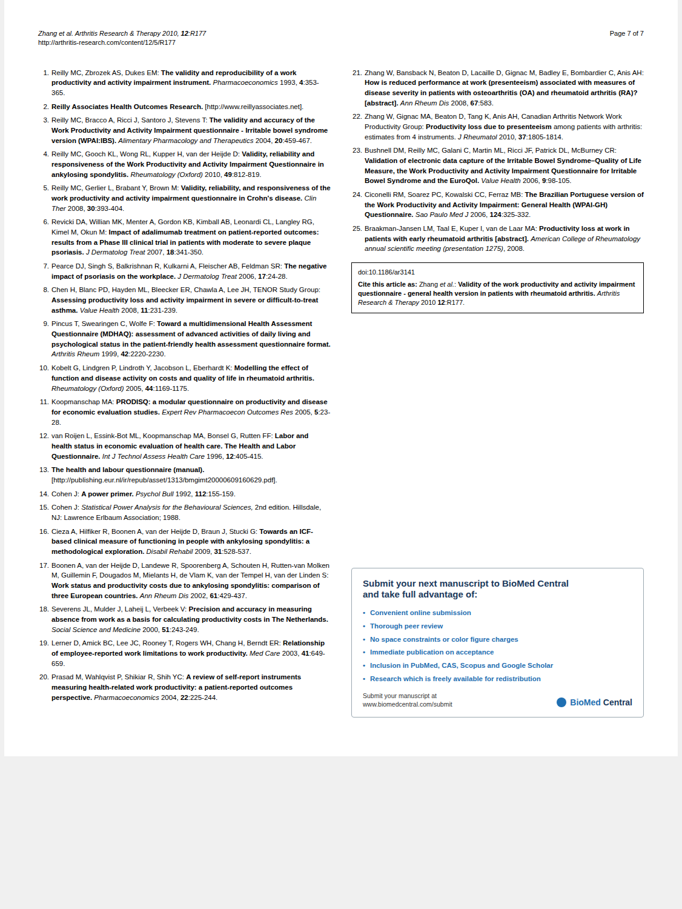Zhang et al. Arthritis Research & Therapy 2010, 12:R177
http://arthritis-research.com/content/12/5/R177
Page 7 of 7
Reilly MC, Zbrozek AS, Dukes EM: The validity and reproducibility of a work productivity and activity impairment instrument. Pharmacoeconomics 1993, 4:353-365.
Reilly Associates Health Outcomes Research. [http://www.reillyassociates.net].
Reilly MC, Bracco A, Ricci J, Santoro J, Stevens T: The validity and accuracy of the Work Productivity and Activity Impairment questionnaire - Irritable bowel syndrome version (WPAI:IBS). Alimentary Pharmacology and Therapeutics 2004, 20:459-467.
Reilly MC, Gooch KL, Wong RL, Kupper H, van der Heijde D: Validity, reliability and responsiveness of the Work Productivity and Activity Impairment Questionnaire in ankylosing spondylitis. Rheumatology (Oxford) 2010, 49:812-819.
Reilly MC, Gerlier L, Brabant Y, Brown M: Validity, reliability, and responsiveness of the work productivity and activity impairment questionnaire in Crohn's disease. Clin Ther 2008, 30:393-404.
Revicki DA, Willian MK, Menter A, Gordon KB, Kimball AB, Leonardi CL, Langley RG, Kimel M, Okun M: Impact of adalimumab treatment on patient-reported outcomes: results from a Phase III clinical trial in patients with moderate to severe plaque psoriasis. J Dermatolog Treat 2007, 18:341-350.
Pearce DJ, Singh S, Balkrishnan R, Kulkarni A, Fleischer AB, Feldman SR: The negative impact of psoriasis on the workplace. J Dermatolog Treat 2006, 17:24-28.
Chen H, Blanc PD, Hayden ML, Bleecker ER, Chawla A, Lee JH, TENOR Study Group: Assessing productivity loss and activity impairment in severe or difficult-to-treat asthma. Value Health 2008, 11:231-239.
Pincus T, Swearingen C, Wolfe F: Toward a multidimensional Health Assessment Questionnaire (MDHAQ): assessment of advanced activities of daily living and psychological status in the patient-friendly health assessment questionnaire format. Arthritis Rheum 1999, 42:2220-2230.
Kobelt G, Lindgren P, Lindroth Y, Jacobson L, Eberhardt K: Modelling the effect of function and disease activity on costs and quality of life in rheumatoid arthritis. Rheumatology (Oxford) 2005, 44:1169-1175.
Koopmanschap MA: PRODISQ: a modular questionnaire on productivity and disease for economic evaluation studies. Expert Rev Pharmacoecon Outcomes Res 2005, 5:23-28.
van Roijen L, Essink-Bot ML, Koopmanschap MA, Bonsel G, Rutten FF: Labor and health status in economic evaluation of health care. The Health and Labor Questionnaire. Int J Technol Assess Health Care 1996, 12:405-415.
The health and labour questionnaire (manual). [http://publishing.eur.nl/ir/repub/asset/1313/bmgimt20000609160629.pdf].
Cohen J: A power primer. Psychol Bull 1992, 112:155-159.
Cohen J: Statistical Power Analysis for the Behavioural Sciences, 2nd edition. Hillsdale, NJ: Lawrence Erlbaum Association; 1988.
Cieza A, Hilfiker R, Boonen A, van der Heijde D, Braun J, Stucki G: Towards an ICF-based clinical measure of functioning in people with ankylosing spondylitis: a methodological exploration. Disabil Rehabil 2009, 31:528-537.
Boonen A, van der Heijde D, Landewe R, Spoorenberg A, Schouten H, Rutten-van Molken M, Guillemin F, Dougados M, Mielants H, de Vlam K, van der Tempel H, van der Linden S: Work status and productivity costs due to ankylosing spondylitis: comparison of three European countries. Ann Rheum Dis 2002, 61:429-437.
Severens JL, Mulder J, Laheij L, Verbeek V: Precision and accuracy in measuring absence from work as a basis for calculating productivity costs in The Netherlands. Social Science and Medicine 2000, 51:243-249.
Lerner D, Amick BC, Lee JC, Rooney T, Rogers WH, Chang H, Berndt ER: Relationship of employee-reported work limitations to work productivity. Med Care 2003, 41:649-659.
Prasad M, Wahlqvist P, Shikiar R, Shih YC: A review of self-report instruments measuring health-related work productivity: a patient-reported outcomes perspective. Pharmacoeconomics 2004, 22:225-244.
Zhang W, Bansback N, Beaton D, Lacaille D, Gignac M, Badley E, Bombardier C, Anis AH: How is reduced performance at work (presenteeism) associated with measures of disease severity in patients with osteoarthritis (OA) and rheumatoid arthritis (RA)? [abstract]. Ann Rheum Dis 2008, 67:583.
Zhang W, Gignac MA, Beaton D, Tang K, Anis AH, Canadian Arthritis Network Work Productivity Group: Productivity loss due to presenteeism among patients with arthritis: estimates from 4 instruments. J Rheumatol 2010, 37:1805-1814.
Bushnell DM, Reilly MC, Galani C, Martin ML, Ricci JF, Patrick DL, McBurney CR: Validation of electronic data capture of the Irritable Bowel Syndrome–Quality of Life Measure, the Work Productivity and Activity Impairment Questionnaire for Irritable Bowel Syndrome and the EuroQol. Value Health 2006, 9:98-105.
Ciconelli RM, Soarez PC, Kowalski CC, Ferraz MB: The Brazilian Portuguese version of the Work Productivity and Activity Impairment: General Health (WPAI-GH) Questionnaire. Sao Paulo Med J 2006, 124:325-332.
Braakman-Jansen LM, Taal E, Kuper I, van de Laar MA: Productivity loss at work in patients with early rheumatoid arthritis [abstract]. American College of Rheumatology annual scientific meeting (presentation 1275), 2008.
doi:10.1186/ar3141
Cite this article as: Zhang et al.: Validity of the work productivity and activity impairment questionnaire - general health version in patients with rheumatoid arthritis. Arthritis Research & Therapy 2010 12:R177.
Submit your next manuscript to BioMed Central
and take full advantage of:
Convenient online submission
Thorough peer review
No space constraints or color figure charges
Immediate publication on acceptance
Inclusion in PubMed, CAS, Scopus and Google Scholar
Research which is freely available for redistribution
Submit your manuscript at
www.biomedcentral.com/submit
BioMed Central